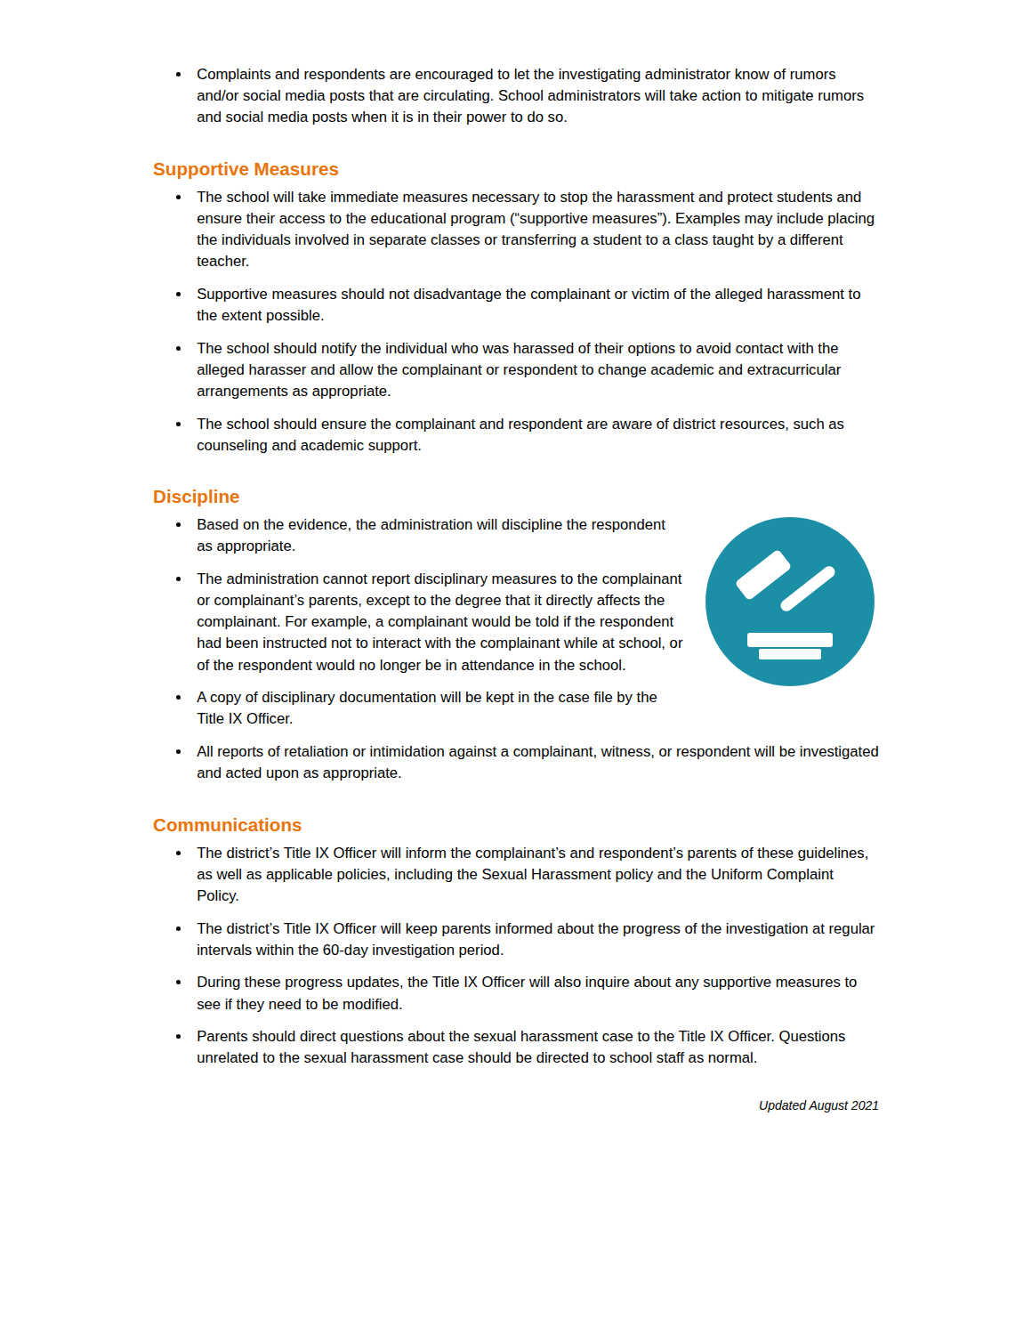Complaints and respondents are encouraged to let the investigating administrator know of rumors and/or social media posts that are circulating. School administrators will take action to mitigate rumors and social media posts when it is in their power to do so.
Supportive Measures
The school will take immediate measures necessary to stop the harassment and protect students and ensure their access to the educational program (“supportive measures”). Examples may include placing the individuals involved in separate classes or transferring a student to a class taught by a different teacher.
Supportive measures should not disadvantage the complainant or victim of the alleged harassment to the extent possible.
The school should notify the individual who was harassed of their options to avoid contact with the alleged harasser and allow the complainant or respondent to change academic and extracurricular arrangements as appropriate.
The school should ensure the complainant and respondent are aware of district resources, such as counseling and academic support.
Discipline
Based on the evidence, the administration will discipline the respondent as appropriate.
The administration cannot report disciplinary measures to the complainant or complainant’s parents, except to the degree that it directly affects the complainant. For example, a complainant would be told if the respondent had been instructed not to interact with the complainant while at school, or of the respondent would no longer be in attendance in the school.
A copy of disciplinary documentation will be kept in the case file by the Title IX Officer.
All reports of retaliation or intimidation against a complainant, witness, or respondent will be investigated and acted upon as appropriate.
Communications
The district’s Title IX Officer will inform the complainant’s and respondent’s parents of these guidelines, as well as applicable policies, including the Sexual Harassment policy and the Uniform Complaint Policy.
The district’s Title IX Officer will keep parents informed about the progress of the investigation at regular intervals within the 60-day investigation period.
During these progress updates, the Title IX Officer will also inquire about any supportive measures to see if they need to be modified.
Parents should direct questions about the sexual harassment case to the Title IX Officer. Questions unrelated to the sexual harassment case should be directed to school staff as normal.
Updated August 2021